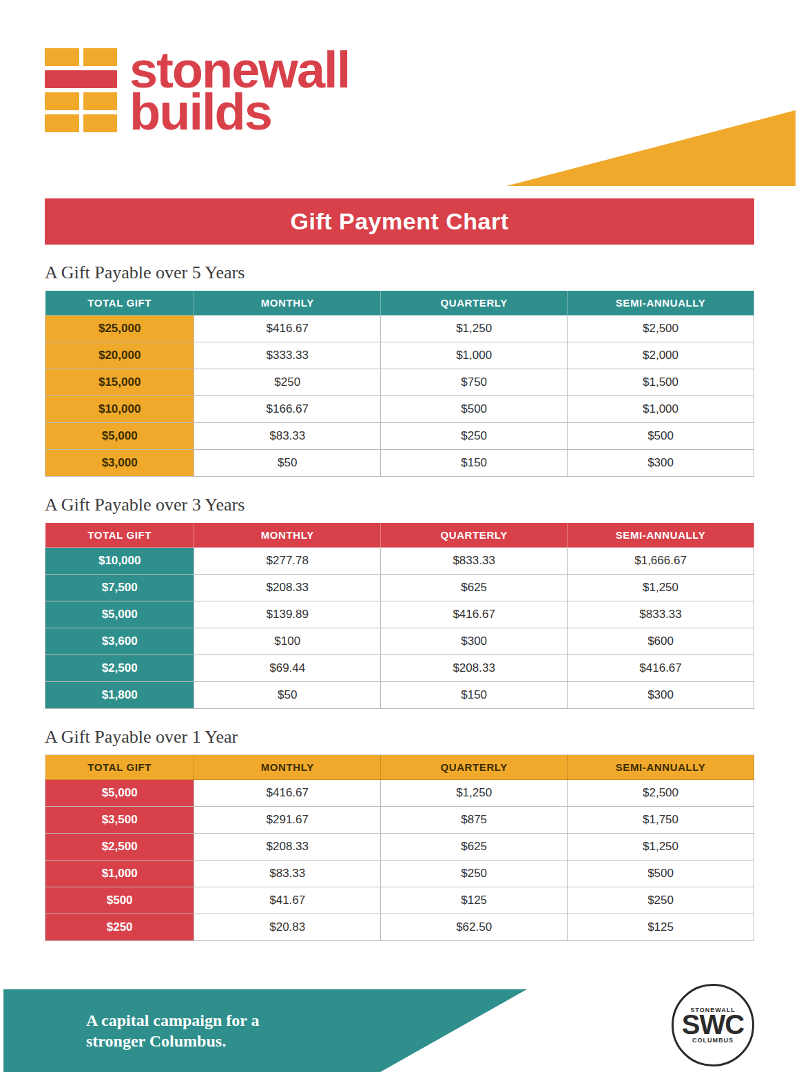stonewall builds
Gift Payment Chart
A Gift Payable over 5 Years
| TOTAL GIFT | MONTHLY | QUARTERLY | SEMI-ANNUALLY |
| --- | --- | --- | --- |
| $25,000 | $416.67 | $1,250 | $2,500 |
| $20,000 | $333.33 | $1,000 | $2,000 |
| $15,000 | $250 | $750 | $1,500 |
| $10,000 | $166.67 | $500 | $1,000 |
| $5,000 | $83.33 | $250 | $500 |
| $3,000 | $50 | $150 | $300 |
A Gift Payable over 3 Years
| TOTAL GIFT | MONTHLY | QUARTERLY | SEMI-ANNUALLY |
| --- | --- | --- | --- |
| $10,000 | $277.78 | $833.33 | $1,666.67 |
| $7,500 | $208.33 | $625 | $1,250 |
| $5,000 | $139.89 | $416.67 | $833.33 |
| $3,600 | $100 | $300 | $600 |
| $2,500 | $69.44 | $208.33 | $416.67 |
| $1,800 | $50 | $150 | $300 |
A Gift Payable over 1 Year
| TOTAL GIFT | MONTHLY | QUARTERLY | SEMI-ANNUALLY |
| --- | --- | --- | --- |
| $5,000 | $416.67 | $1,250 | $2,500 |
| $3,500 | $291.67 | $875 | $1,750 |
| $2,500 | $208.33 | $625 | $1,250 |
| $1,000 | $83.33 | $250 | $500 |
| $500 | $41.67 | $125 | $250 |
| $250 | $20.83 | $62.50 | $125 |
A capital campaign for a
stronger Columbus.
STONEWALL
SWC
COLUMBUS